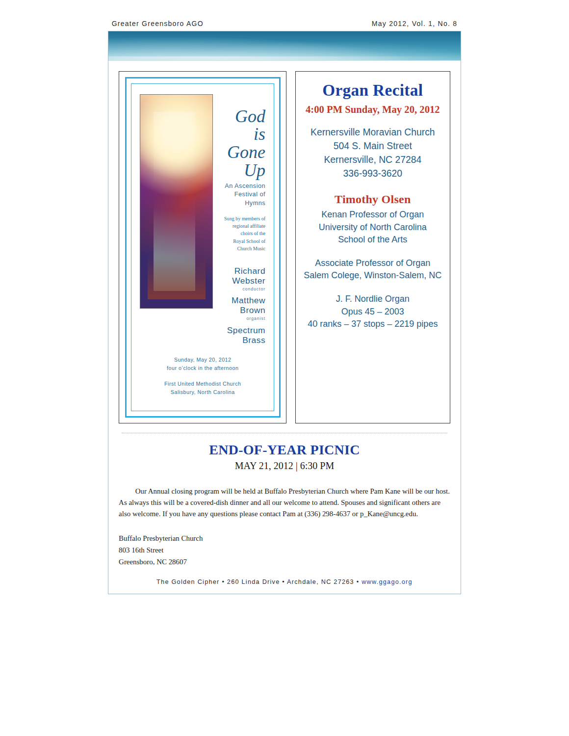Greater Greensboro AGO May 2012, Vol. 1, No. 8
God is
Gone Up
An Ascension
Festival of Hymns
Sung by members of
regional affiliate choirs of the
Royal School of Church Music
Richard Webster
conductor
Matthew Brown
organist
Spectrum Brass
Sunday, May 20, 2012
four o’clock in the afternoon
First United Methodist Church
Salisbury, North Carolina
Organ Recital
4:00 PM Sunday, May 20, 2012
Kernersville Moravian Church
504 S. Main Street
Kernersville, NC 27284
336-993-3620
Timothy Olsen
Kenan Professor of Organ
University of North Carolina
School of the Arts
Associate Professor of Organ
Salem Colege, Winston-Salem, NC
J. F. Nordlie Organ
Opus 45 – 2003
40 ranks – 37 stops – 2219 pipes
END-OF-YEAR PICNIC
MAY 21, 2012 | 6:30 PM
Our Annual closing program will be held at Buffalo Presbyterian Church where Pam Kane will be our host. As always this will be a covered-dish dinner and all our welcome to attend. Spouses and significant others are also welcome. If you have any questions please contact Pam at (336) 298-4637 or p_Kane@uncg.edu.
Buffalo Presbyterian Church
803 16th Street
Greensboro, NC 28607
The Golden Cipher • 260 Linda Drive • Archdale, NC 27263 • www.ggago.org